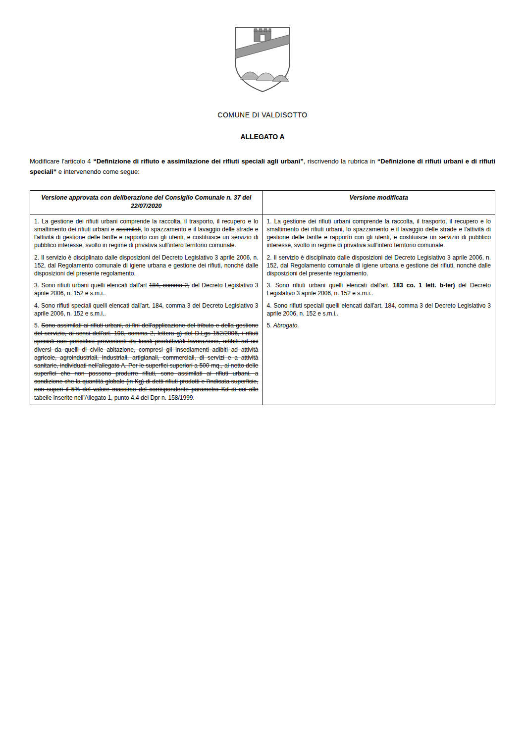COMUNE DI VALDISOTTO
ALLEGATO A
Modificare l'articolo 4 “Definizione di rifiuto e assimilazione dei rifiuti speciali agli urbani”, riscrivendo la rubrica in “Definizione di rifiuti urbani e di rifiuti speciali“ e intervenendo come segue:
| Versione approvata con deliberazione del Consiglio Comunale n. 37 del 22/07/2020 | Versione modificata |
| --- | --- |
| 1. La gestione dei rifiuti urbani comprende la raccolta, il trasporto, il recupero e lo smaltimento dei rifiuti urbani e assimilati , lo spazzamento e il lavaggio delle strade e l'attività di gestione delle tariffe e rapporto con gli utenti, e costituisce un servizio di pubblico interesse, svolto in regime di privativa sull'intero territorio comunale. 2. Il servizio è disciplinato dalle disposizioni del Decreto Legislativo 3 aprile 2006, n. 152, dal Regolamento comunale di igiene urbana e gestione dei rifiuti, nonché dalle disposizioni del presente regolamento. 3. Sono rifiuti urbani quelli elencati dall'art 184, comma 2, del Decreto Legislativo 3 aprile 2006, n. 152 e s.m.i.. 4. Sono rifiuti speciali quelli elencati dall'art. 184, comma 3 del Decreto Legislativo 3 aprile 2006, n. 152 e s.m.i.. 5. Sono assimilati ai rifiuti urbani, ai fini dell'applicazione del tributo e della gestione del servizio, ai sensi dell'art. 198, comma 2, lettera g) del D.Lgs 152/2006, i rifiuti speciali non pericolosi provenienti da locali produttivi/di lavorazione, adibiti ad usi diversi da quelli di civile abitazione, compresi gli insediamenti adibiti ad attività agricole, agroindustriali, industriali, artigianali, commerciali, di servizi e a attività sanitarie, individuati nell'allegato A. Per le superfici superiori a 500 mq., al netto delle superfici che non possono produrre rifiuti, sono assimilati ai rifiuti urbani, a condizione che la quantità globale (in Kg) di detti rifiuti prodotti e l'indicata superficie, non superi il 5% del valore massimo del corrispondente parametro Kd di cui alle tabelle inserite nell'Allegato 1, punto 4.4 del Dpr n. 158/1999. | 1. La gestione dei rifiuti urbani comprende la raccolta, il trasporto, il recupero e lo smaltimento dei rifiuti urbani, lo spazzamento e il lavaggio delle strade e l'attività di gestione delle tariffe e rapporto con gli utenti, e costituisce un servizio di pubblico interesse, svolto in regime di privativa sull'intero territorio comunale. 2. Il servizio è disciplinato dalle disposizioni del Decreto Legislativo 3 aprile 2006, n. 152, dal Regolamento comunale di igiene urbana e gestione dei rifiuti, nonché dalle disposizioni del presente regolamento. 3. Sono rifiuti urbani quelli elencati dall'art. 183 co. 1 lett. b-ter) del Decreto Legislativo 3 aprile 2006, n. 152 e s.m.i.. 4. Sono rifiuti speciali quelli elencati dall'art. 184, comma 3 del Decreto Legislativo 3 aprile 2006, n. 152 e s.m.i.. 5. Abrogato. |